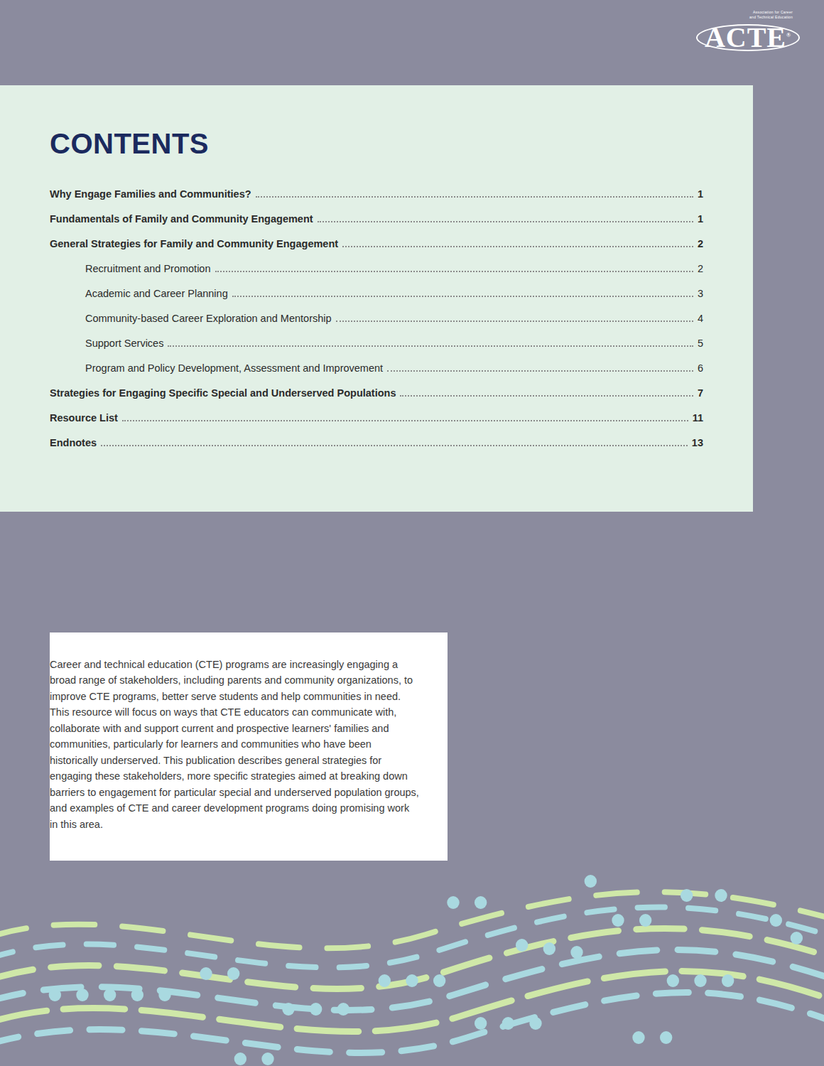Association for Career
and Technical Education
ACTE®
CONTENTS
Why Engage Families and Communities? 1
Fundamentals of Family and Community Engagement 1
General Strategies for Family and Community Engagement 2
Recruitment and Promotion 2
Academic and Career Planning 3
Community-based Career Exploration and Mentorship 4
Support Services 5
Program and Policy Development, Assessment and Improvement 6
Strategies for Engaging Specific Special and Underserved Populations 7
Resource List 11
Endnotes 13
Career and technical education (CTE) programs are increasingly engaging a broad range of stakeholders, including parents and community organizations, to improve CTE programs, better serve students and help communities in need. This resource will focus on ways that CTE educators can communicate with, collaborate with and support current and prospective learners' families and communities, particularly for learners and communities who have been historically underserved. This publication describes general strategies for engaging these stakeholders, more specific strategies aimed at breaking down barriers to engagement for particular special and underserved population groups, and examples of CTE and career development programs doing promising work in this area.